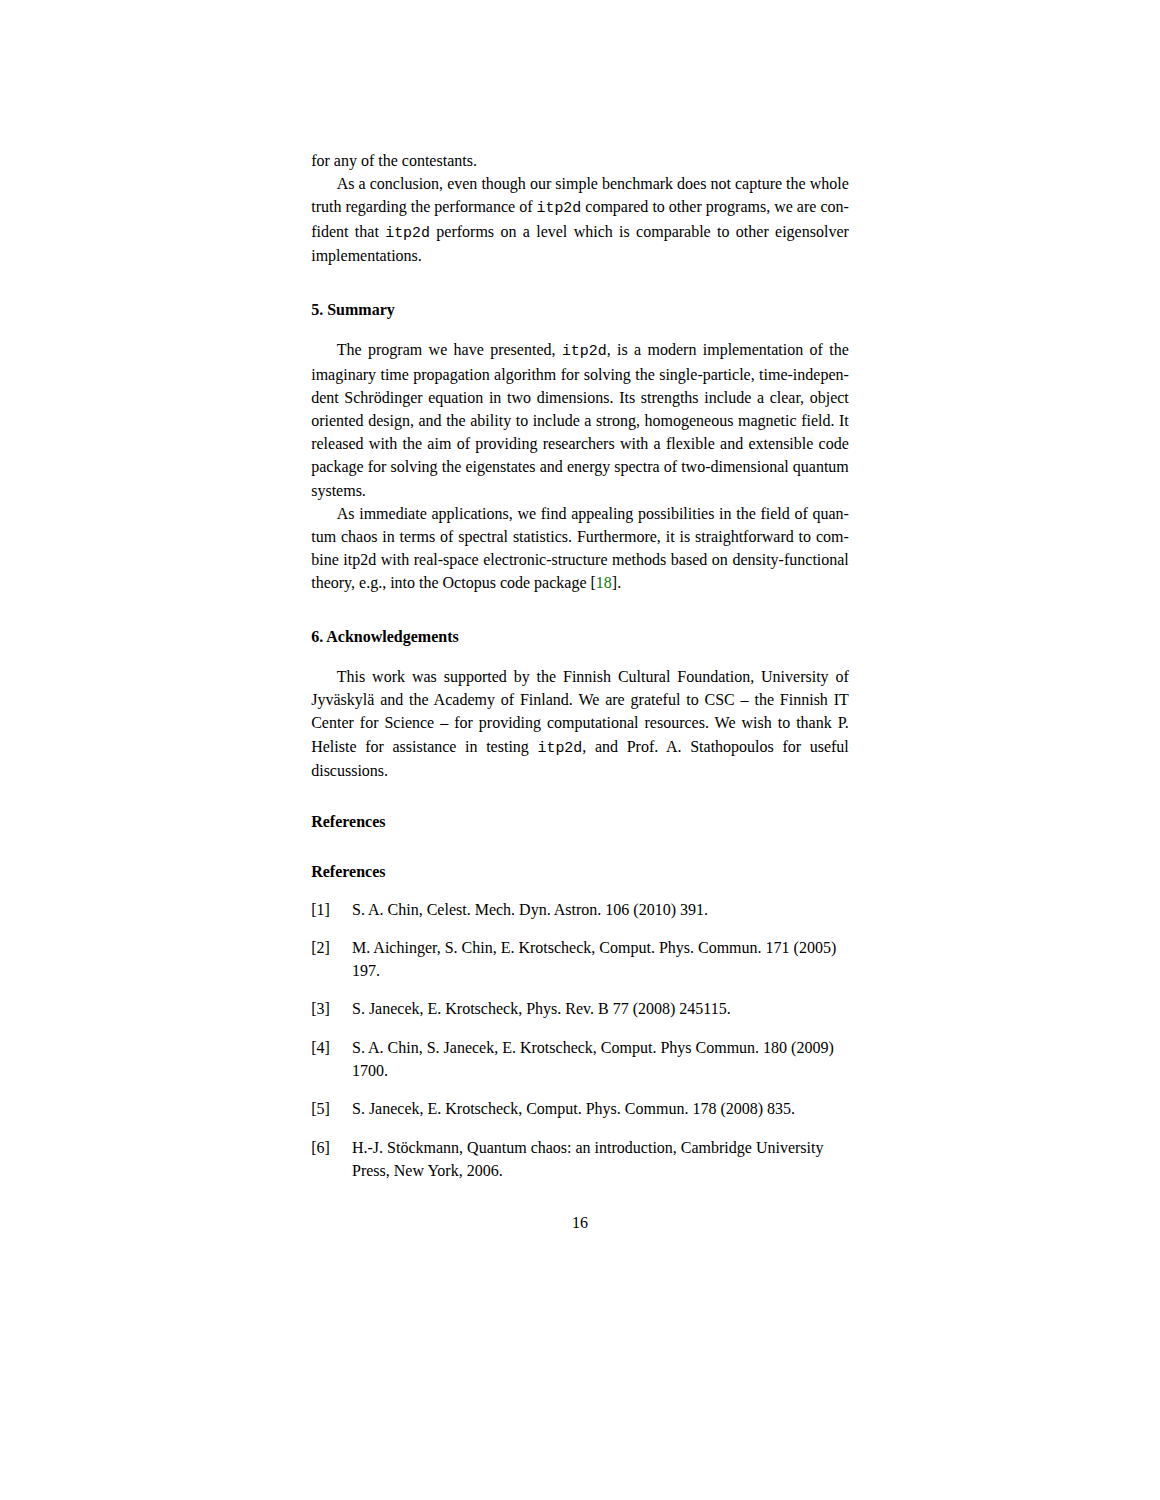for any of the contestants.
As a conclusion, even though our simple benchmark does not capture the whole truth regarding the performance of itp2d compared to other programs, we are confident that itp2d performs on a level which is comparable to other eigensolver implementations.
5. Summary
The program we have presented, itp2d, is a modern implementation of the imaginary time propagation algorithm for solving the single-particle, time-independent Schrödinger equation in two dimensions. Its strengths include a clear, object oriented design, and the ability to include a strong, homogeneous magnetic field. It released with the aim of providing researchers with a flexible and extensible code package for solving the eigenstates and energy spectra of two-dimensional quantum systems.
As immediate applications, we find appealing possibilities in the field of quantum chaos in terms of spectral statistics. Furthermore, it is straightforward to combine itp2d with real-space electronic-structure methods based on density-functional theory, e.g., into the Octopus code package [18].
6. Acknowledgements
This work was supported by the Finnish Cultural Foundation, University of Jyväskylä and the Academy of Finland. We are grateful to CSC – the Finnish IT Center for Science – for providing computational resources. We wish to thank P. Heliste for assistance in testing itp2d, and Prof. A. Stathopoulos for useful discussions.
References
References
S. A. Chin, Celest. Mech. Dyn. Astron. 106 (2010) 391.
M. Aichinger, S. Chin, E. Krotscheck, Comput. Phys. Commun. 171 (2005) 197.
S. Janecek, E. Krotscheck, Phys. Rev. B 77 (2008) 245115.
S. A. Chin, S. Janecek, E. Krotscheck, Comput. Phys Commun. 180 (2009) 1700.
S. Janecek, E. Krotscheck, Comput. Phys. Commun. 178 (2008) 835.
H.-J. Stöckmann, Quantum chaos: an introduction, Cambridge University Press, New York, 2006.
16